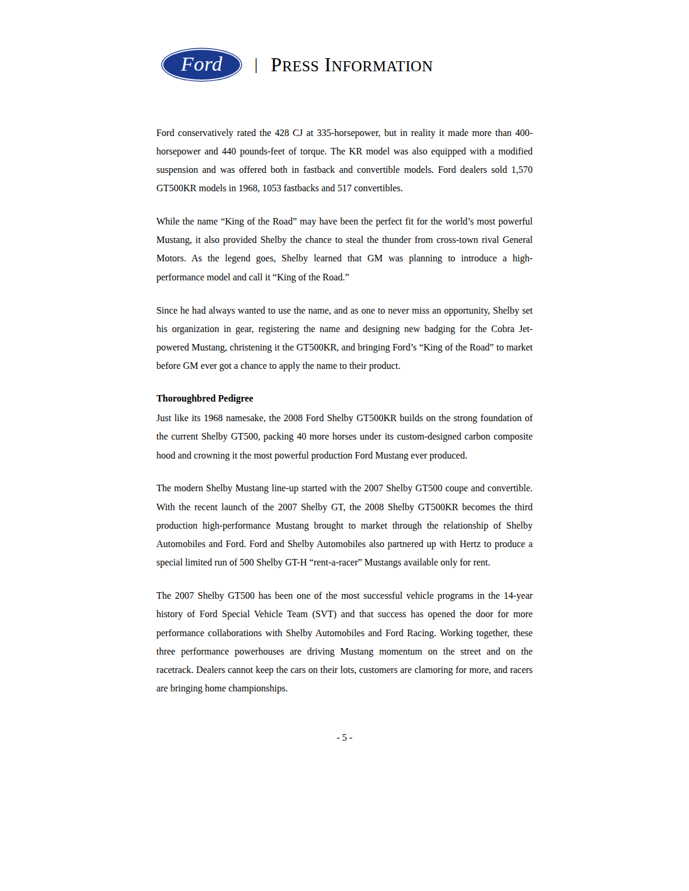Ford
|
PRESS INFORMATION
Ford conservatively rated the 428 CJ at 335-horsepower, but in reality it made more than 400-horsepower and 440 pounds-feet of torque. The KR model was also equipped with a modified suspension and was offered both in fastback and convertible models. Ford dealers sold 1,570 GT500KR models in 1968, 1053 fastbacks and 517 convertibles.
While the name “King of the Road” may have been the perfect fit for the world’s most powerful Mustang, it also provided Shelby the chance to steal the thunder from cross-town rival General Motors. As the legend goes, Shelby learned that GM was planning to introduce a high-performance model and call it “King of the Road.”
Since he had always wanted to use the name, and as one to never miss an opportunity, Shelby set his organization in gear, registering the name and designing new badging for the Cobra Jet-powered Mustang, christening it the GT500KR, and bringing Ford’s “King of the Road” to market before GM ever got a chance to apply the name to their product.
Thoroughbred Pedigree
Just like its 1968 namesake, the 2008 Ford Shelby GT500KR builds on the strong foundation of the current Shelby GT500, packing 40 more horses under its custom-designed carbon composite hood and crowning it the most powerful production Ford Mustang ever produced.
The modern Shelby Mustang line-up started with the 2007 Shelby GT500 coupe and convertible. With the recent launch of the 2007 Shelby GT, the 2008 Shelby GT500KR becomes the third production high-performance Mustang brought to market through the relationship of Shelby Automobiles and Ford. Ford and Shelby Automobiles also partnered up with Hertz to produce a special limited run of 500 Shelby GT-H “rent-a-racer” Mustangs available only for rent.
The 2007 Shelby GT500 has been one of the most successful vehicle programs in the 14-year history of Ford Special Vehicle Team (SVT) and that success has opened the door for more performance collaborations with Shelby Automobiles and Ford Racing. Working together, these three performance powerhouses are driving Mustang momentum on the street and on the racetrack. Dealers cannot keep the cars on their lots, customers are clamoring for more, and racers are bringing home championships.
- 5 -